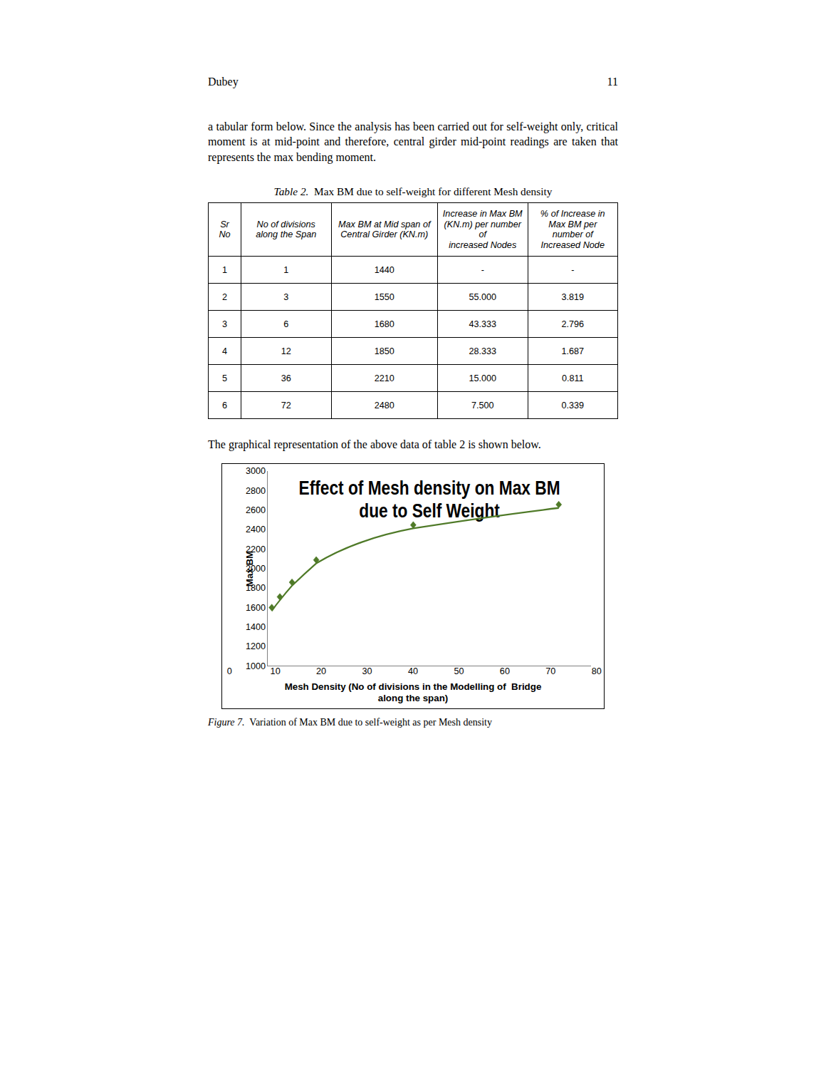Dubey
11
a tabular form below. Since the analysis has been carried out for self-weight only, critical moment is at mid-point and therefore, central girder mid-point readings are taken that represents the max bending moment.
Table 2. Max BM due to self-weight for different Mesh density
| Sr No | No of divisions along the Span | Max BM at Mid span of Central Girder (KN.m) | Increase in Max BM (KN.m) per number of increased Nodes | % of Increase in Max BM per number of Increased Node |
| --- | --- | --- | --- | --- |
| 1 | 1 | 1440 | - | - |
| 2 | 3 | 1550 | 55.000 | 3.819 |
| 3 | 6 | 1680 | 43.333 | 2.796 |
| 4 | 12 | 1850 | 28.333 | 1.687 |
| 5 | 36 | 2210 | 15.000 | 0.811 |
| 6 | 72 | 2480 | 7.500 | 0.339 |
The graphical representation of the above data of table 2 is shown below.
Max BM
3000 2800 2600 2400 2200 2000 1800 1600 1400 1200 1000
Effect of Mesh density on Max BM due to Self Weight
0 10 20 30 40 50 60 70 80
Mesh Density (No of divisions in the Modelling of Bridge
along the span)
Figure 7. Variation of Max BM due to self-weight as per Mesh density